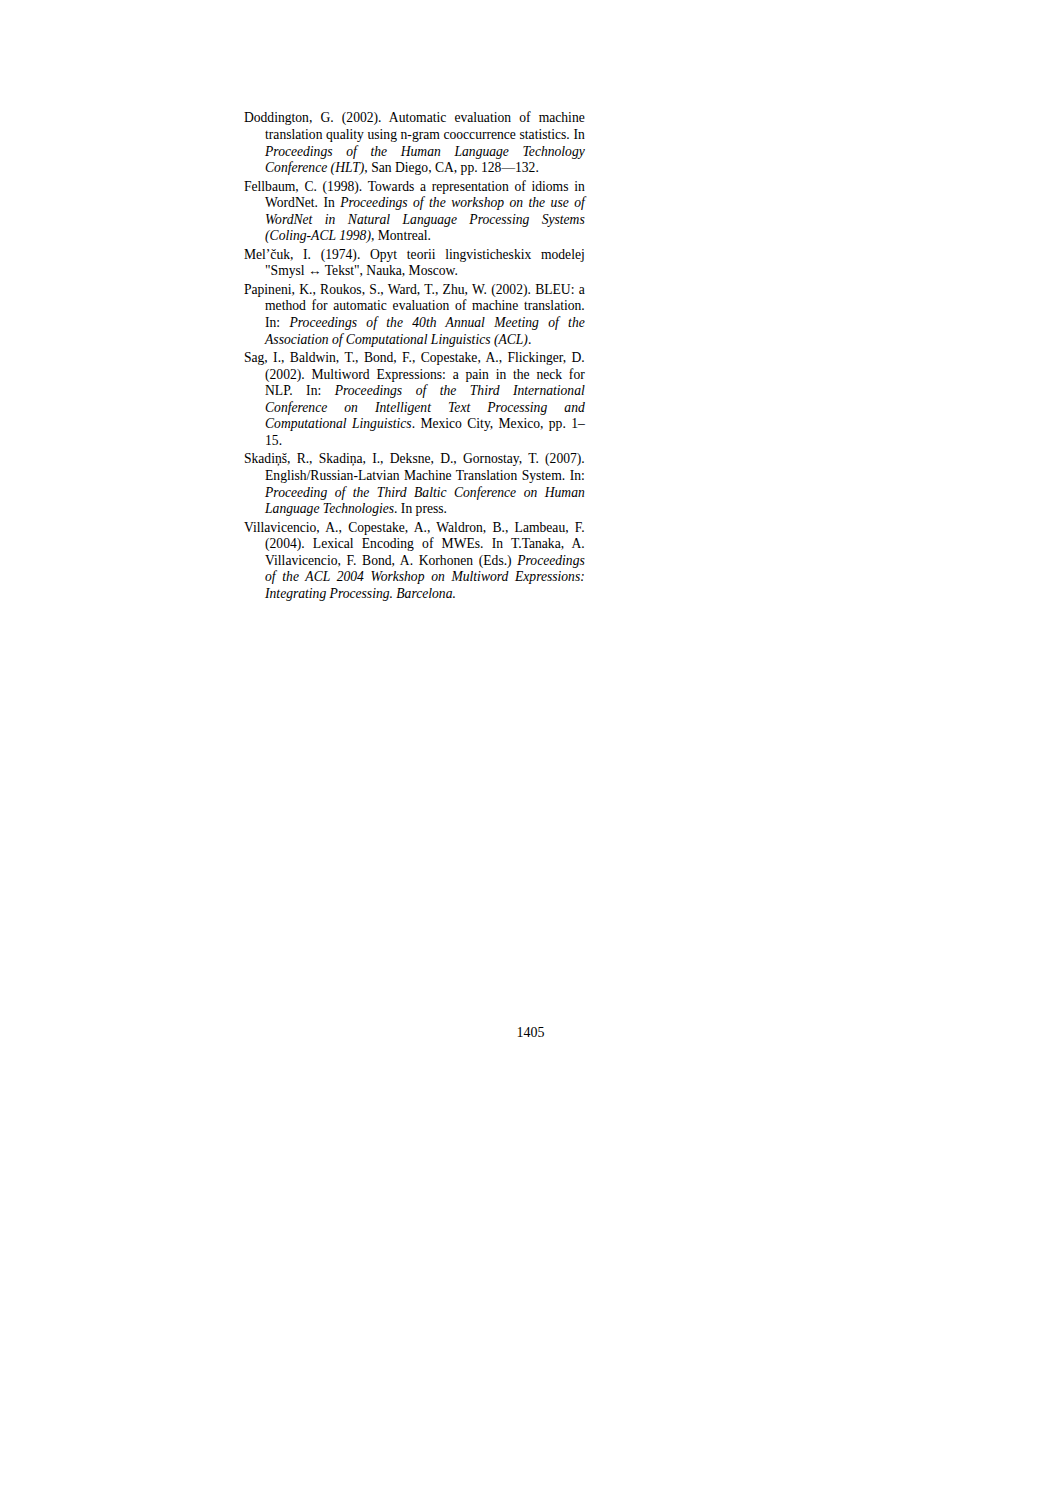Doddington, G. (2002). Automatic evaluation of machine translation quality using n-gram cooccurrence statistics. In Proceedings of the Human Language Technology Conference (HLT), San Diego, CA, pp. 128—132.
Fellbaum, C. (1998). Towards a representation of idioms in WordNet. In Proceedings of the workshop on the use of WordNet in Natural Language Processing Systems (Coling-ACL 1998), Montreal.
Mel’čuk, I. (1974). Opyt teorii lingvisticheskix modelej "Smysl ↔ Tekst", Nauka, Moscow.
Papineni, K., Roukos, S., Ward, T., Zhu, W. (2002). BLEU: a method for automatic evaluation of machine translation. In: Proceedings of the 40th Annual Meeting of the Association of Computational Linguistics (ACL).
Sag, I., Baldwin, T., Bond, F., Copestake, A., Flickinger, D. (2002). Multiword Expressions: a pain in the neck for NLP. In: Proceedings of the Third International Conference on Intelligent Text Processing and Computational Linguistics. Mexico City, Mexico, pp. 1–15.
Skadiņš, R., Skadiņa, I., Deksne, D., Gornostay, T. (2007). English/Russian-Latvian Machine Translation System. In: Proceeding of the Third Baltic Conference on Human Language Technologies. In press.
Villavicencio, A., Copestake, A., Waldron, B., Lambeau, F. (2004). Lexical Encoding of MWEs. In T.Tanaka, A. Villavicencio, F. Bond, A. Korhonen (Eds.) Proceedings of the ACL 2004 Workshop on Multiword Expressions: Integrating Processing. Barcelona.
1405